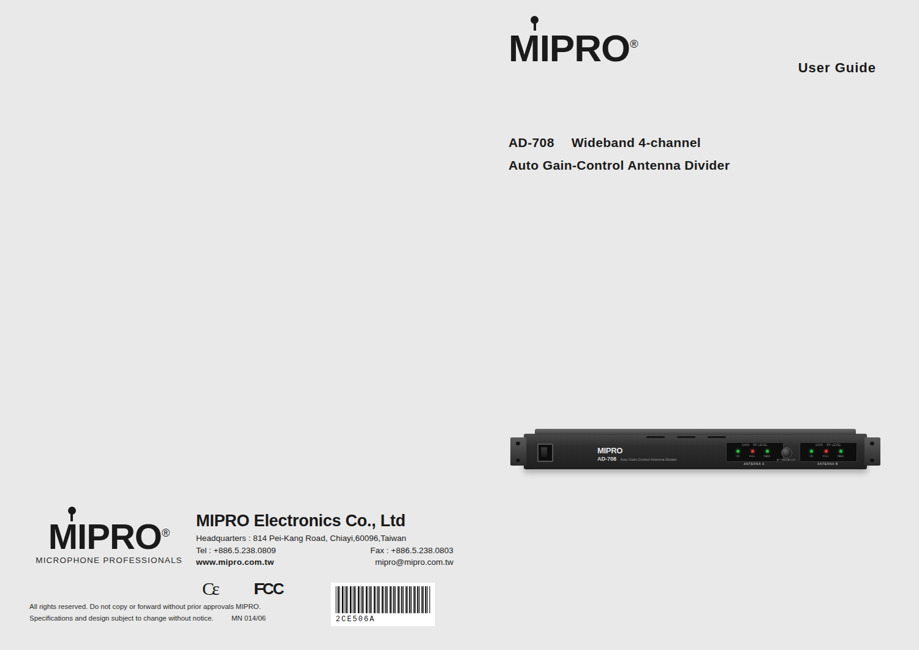MIPRO®
User Guide
AD-708 Wideband 4-channel
Auto Gain-Control Antenna Divider
MIPRO
AD-708 Auto Gain-Control Antenna Divider
GAIN RF LEVEL
ON
FULL
PASS
ATTENUATOR
GAIN RF LEVEL
ON
FULL
PASS
ANTENNA A
ANTENNA B
MIPRO®
MICROPHONE PROFESSIONALS
MIPRO Electronics Co., Ltd
Headquarters : 814 Pei-Kang Road, Chiayi,60096,Taiwan
Tel : +886.5.238.0809 Fax : +886.5.238.0803
www.mipro.com.tw mipro@mipro.com.tw
Cε
FCC
2CE506A
All rights reserved. Do not copy or forward without prior approvals MIPRO.
Specifications and design subject to change without notice. MN 014/06